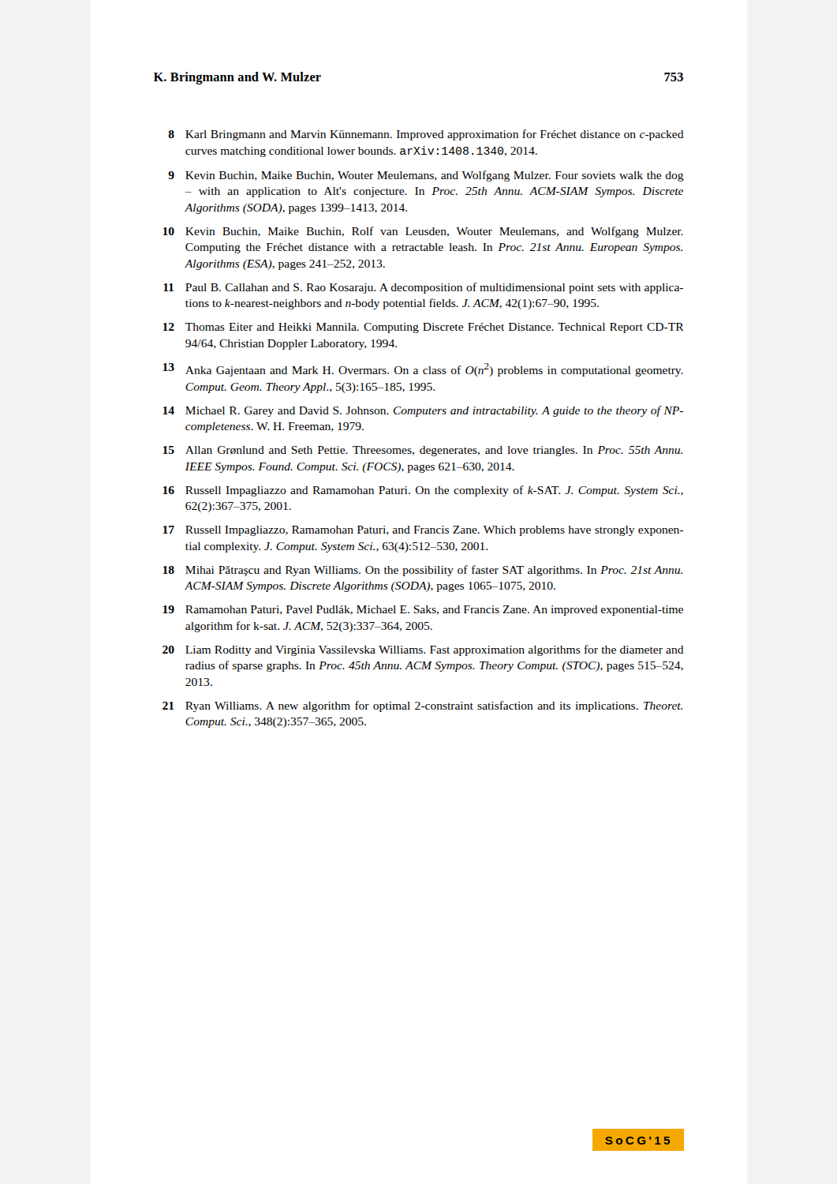K. Bringmann and W. Mulzer 753
8 Karl Bringmann and Marvin Künnemann. Improved approximation for Fréchet distance on c-packed curves matching conditional lower bounds. arXiv:1408.1340, 2014.
9 Kevin Buchin, Maike Buchin, Wouter Meulemans, and Wolfgang Mulzer. Four soviets walk the dog – with an application to Alt's conjecture. In Proc. 25th Annu. ACM-SIAM Sympos. Discrete Algorithms (SODA), pages 1399–1413, 2014.
10 Kevin Buchin, Maike Buchin, Rolf van Leusden, Wouter Meulemans, and Wolfgang Mulzer. Computing the Fréchet distance with a retractable leash. In Proc. 21st Annu. European Sympos. Algorithms (ESA), pages 241–252, 2013.
11 Paul B. Callahan and S. Rao Kosaraju. A decomposition of multidimensional point sets with applications to k-nearest-neighbors and n-body potential fields. J. ACM, 42(1):67–90, 1995.
12 Thomas Eiter and Heikki Mannila. Computing Discrete Fréchet Distance. Technical Report CD-TR 94/64, Christian Doppler Laboratory, 1994.
13 Anka Gajentaan and Mark H. Overmars. On a class of O(n2) problems in computational geometry. Comput. Geom. Theory Appl., 5(3):165–185, 1995.
14 Michael R. Garey and David S. Johnson. Computers and intractability. A guide to the theory of NP-completeness. W. H. Freeman, 1979.
15 Allan Grønlund and Seth Pettie. Threesomes, degenerates, and love triangles. In Proc. 55th Annu. IEEE Sympos. Found. Comput. Sci. (FOCS), pages 621–630, 2014.
16 Russell Impagliazzo and Ramamohan Paturi. On the complexity of k-SAT. J. Comput. System Sci., 62(2):367–375, 2001.
17 Russell Impagliazzo, Ramamohan Paturi, and Francis Zane. Which problems have strongly exponential complexity. J. Comput. System Sci., 63(4):512–530, 2001.
18 Mihai Pătraşcu and Ryan Williams. On the possibility of faster SAT algorithms. In Proc. 21st Annu. ACM-SIAM Sympos. Discrete Algorithms (SODA), pages 1065–1075, 2010.
19 Ramamohan Paturi, Pavel Pudlák, Michael E. Saks, and Francis Zane. An improved exponential-time algorithm for k-sat. J. ACM, 52(3):337–364, 2005.
20 Liam Roditty and Virginia Vassilevska Williams. Fast approximation algorithms for the diameter and radius of sparse graphs. In Proc. 45th Annu. ACM Sympos. Theory Comput. (STOC), pages 515–524, 2013.
21 Ryan Williams. A new algorithm for optimal 2-constraint satisfaction and its implications. Theoret. Comput. Sci., 348(2):357–365, 2005.
SoCG'15